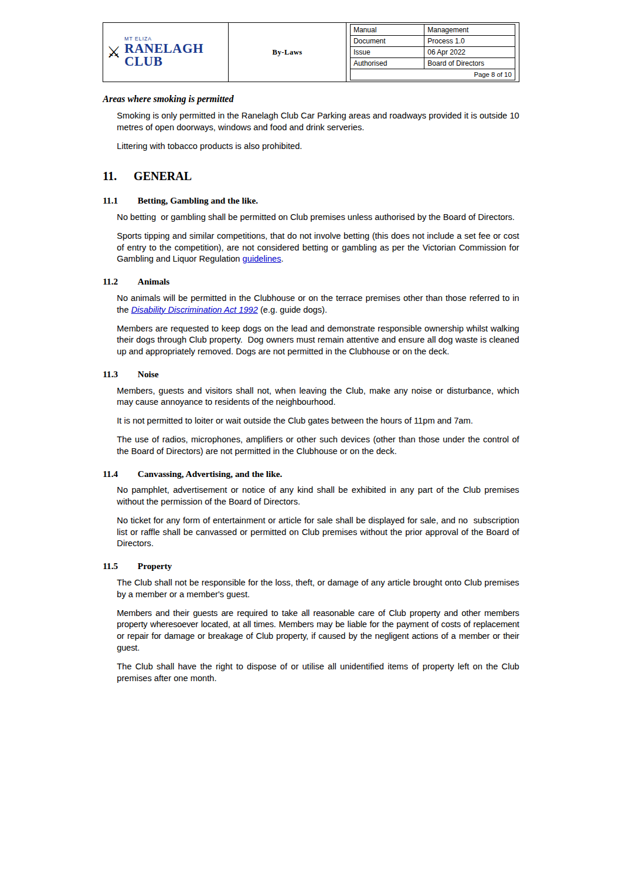| ⚔ MT ELIZA RANELAGH CLUB | By-Laws | / Manual / Management / / Document / Process 1.0 / / Issue / 06 Apr 2022 / / Authorised / Board of Directors / / Page 8 of 10 / |
Areas where smoking is permitted
Smoking is only permitted in the Ranelagh Club Car Parking areas and roadways provided it is outside 10 metres of open doorways, windows and food and drink serveries.
Littering with tobacco products is also prohibited.
11. GENERAL
11.1 Betting, Gambling and the like.
No betting or gambling shall be permitted on Club premises unless authorised by the Board of Directors.
Sports tipping and similar competitions, that do not involve betting (this does not include a set fee or cost of entry to the competition), are not considered betting or gambling as per the Victorian Commission for Gambling and Liquor Regulation guidelines.
11.2 Animals
No animals will be permitted in the Clubhouse or on the terrace premises other than those referred to in the Disability Discrimination Act 1992 (e.g. guide dogs).
Members are requested to keep dogs on the lead and demonstrate responsible ownership whilst walking their dogs through Club property. Dog owners must remain attentive and ensure all dog waste is cleaned up and appropriately removed. Dogs are not permitted in the Clubhouse or on the deck.
11.3 Noise
Members, guests and visitors shall not, when leaving the Club, make any noise or disturbance, which may cause annoyance to residents of the neighbourhood.
It is not permitted to loiter or wait outside the Club gates between the hours of 11pm and 7am.
The use of radios, microphones, amplifiers or other such devices (other than those under the control of the Board of Directors) are not permitted in the Clubhouse or on the deck.
11.4 Canvassing, Advertising, and the like.
No pamphlet, advertisement or notice of any kind shall be exhibited in any part of the Club premises without the permission of the Board of Directors.
No ticket for any form of entertainment or article for sale shall be displayed for sale, and no subscription list or raffle shall be canvassed or permitted on Club premises without the prior approval of the Board of Directors.
11.5 Property
The Club shall not be responsible for the loss, theft, or damage of any article brought onto Club premises by a member or a member's guest.
Members and their guests are required to take all reasonable care of Club property and other members property wheresoever located, at all times. Members may be liable for the payment of costs of replacement or repair for damage or breakage of Club property, if caused by the negligent actions of a member or their guest.
The Club shall have the right to dispose of or utilise all unidentified items of property left on the Club premises after one month.